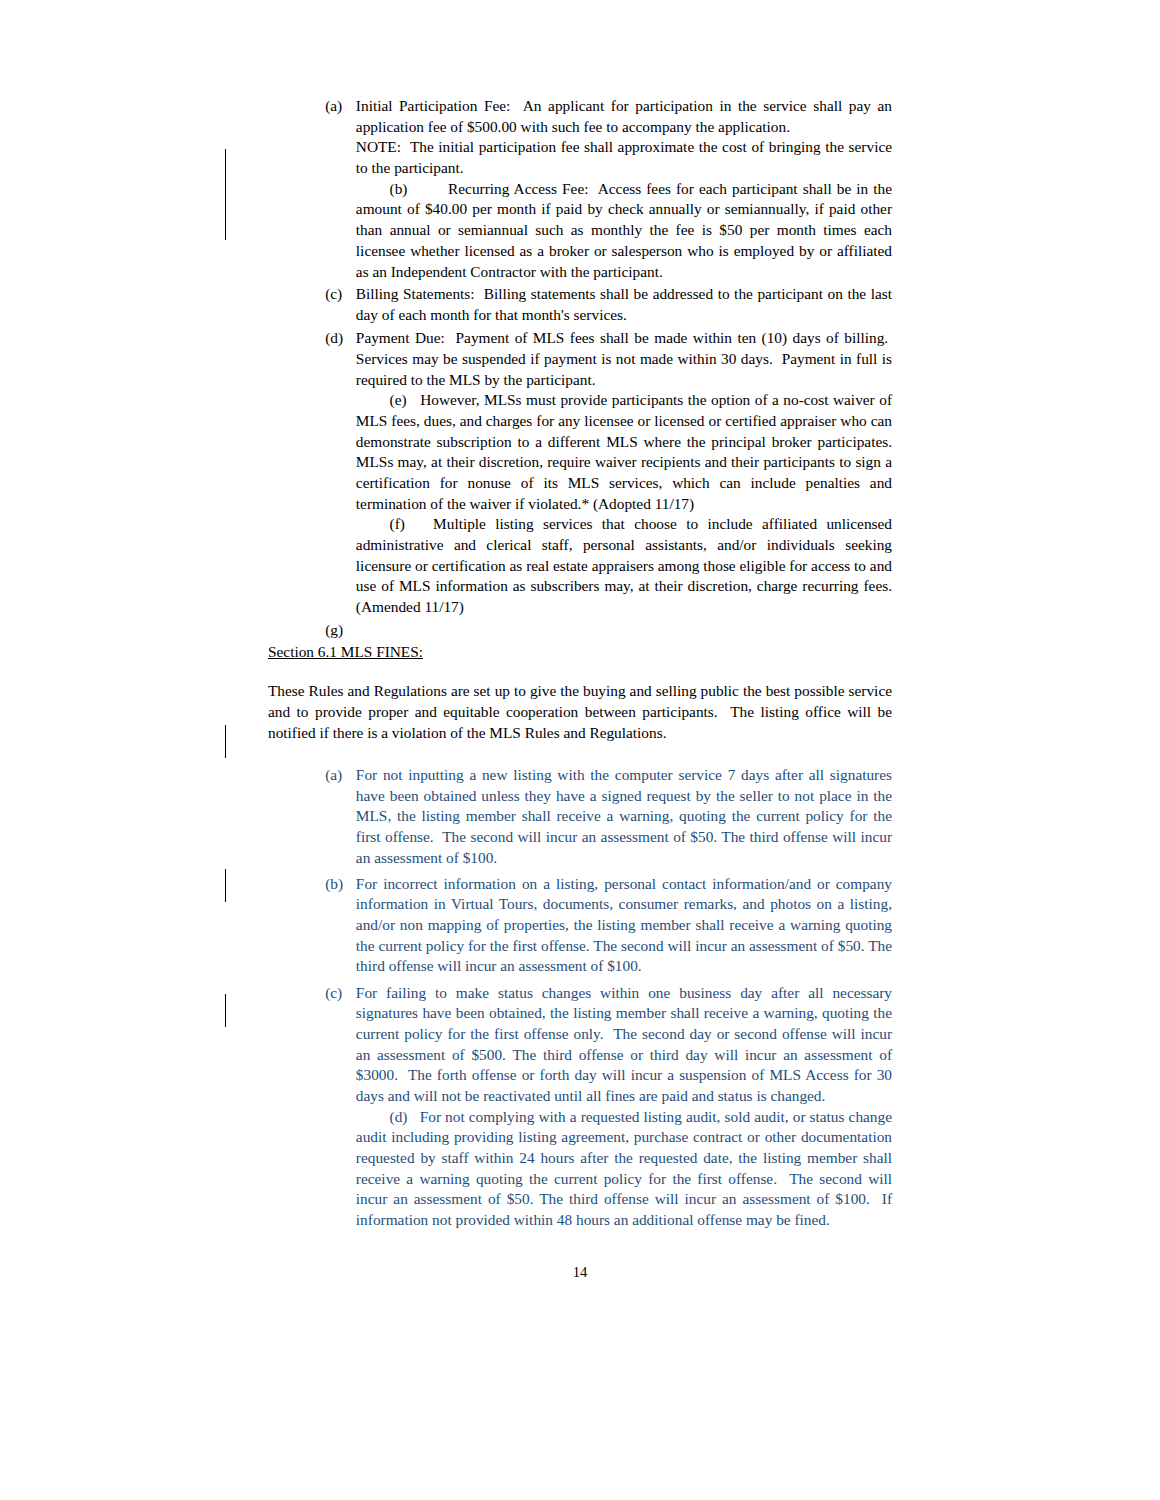(a) Initial Participation Fee: An applicant for participation in the service shall pay an application fee of $500.00 with such fee to accompany the application.
NOTE: The initial participation fee shall approximate the cost of bringing the service to the participant. (b) Recurring Access Fee: Access fees for each participant shall be in the amount of $40.00 per month if paid by check annually or semiannually, if paid other than annual or semiannual such as monthly the fee is $50 per month times each licensee whether licensed as a broker or salesperson who is employed by or affiliated as an Independent Contractor with the participant.
(c) Billing Statements: Billing statements shall be addressed to the participant on the last day of each month for that month's services.
(d) Payment Due: Payment of MLS fees shall be made within ten (10) days of billing. Services may be suspended if payment is not made within 30 days. Payment in full is required to the MLS by the participant. (e) However, MLSs must provide participants the option of a no-cost waiver of MLS fees, dues, and charges for any licensee or licensed or certified appraiser who can demonstrate subscription to a different MLS where the principal broker participates. MLSs may, at their discretion, require waiver recipients and their participants to sign a certification for nonuse of its MLS services, which can include penalties and termination of the waiver if violated.* (Adopted 11/17) (f) Multiple listing services that choose to include affiliated unlicensed administrative and clerical staff, personal assistants, and/or individuals seeking licensure or certification as real estate appraisers among those eligible for access to and use of MLS information as subscribers may, at their discretion, charge recurring fees. (Amended 11/17)
(g)
Section 6.1 MLS FINES:
These Rules and Regulations are set up to give the buying and selling public the best possible service and to provide proper and equitable cooperation between participants. The listing office will be notified if there is a violation of the MLS Rules and Regulations.
(a) For not inputting a new listing with the computer service 7 days after all signatures have been obtained unless they have a signed request by the seller to not place in the MLS, the listing member shall receive a warning, quoting the current policy for the first offense. The second will incur an assessment of $50. The third offense will incur an assessment of $100.
(b) For incorrect information on a listing, personal contact information/and or company information in Virtual Tours, documents, consumer remarks, and photos on a listing, and/or non mapping of properties, the listing member shall receive a warning quoting the current policy for the first offense. The second will incur an assessment of $50. The third offense will incur an assessment of $100.
(c) For failing to make status changes within one business day after all necessary signatures have been obtained, the listing member shall receive a warning, quoting the current policy for the first offense only. The second day or second offense will incur an assessment of $500. The third offense or third day will incur an assessment of $3000. The forth offense or forth day will incur a suspension of MLS Access for 30 days and will not be reactivated until all fines are paid and status is changed. (d) For not complying with a requested listing audit, sold audit, or status change audit including providing listing agreement, purchase contract or other documentation requested by staff within 24 hours after the requested date, the listing member shall receive a warning quoting the current policy for the first offense. The second will incur an assessment of $50. The third offense will incur an assessment of $100. If information not provided within 48 hours an additional offense may be fined.
14